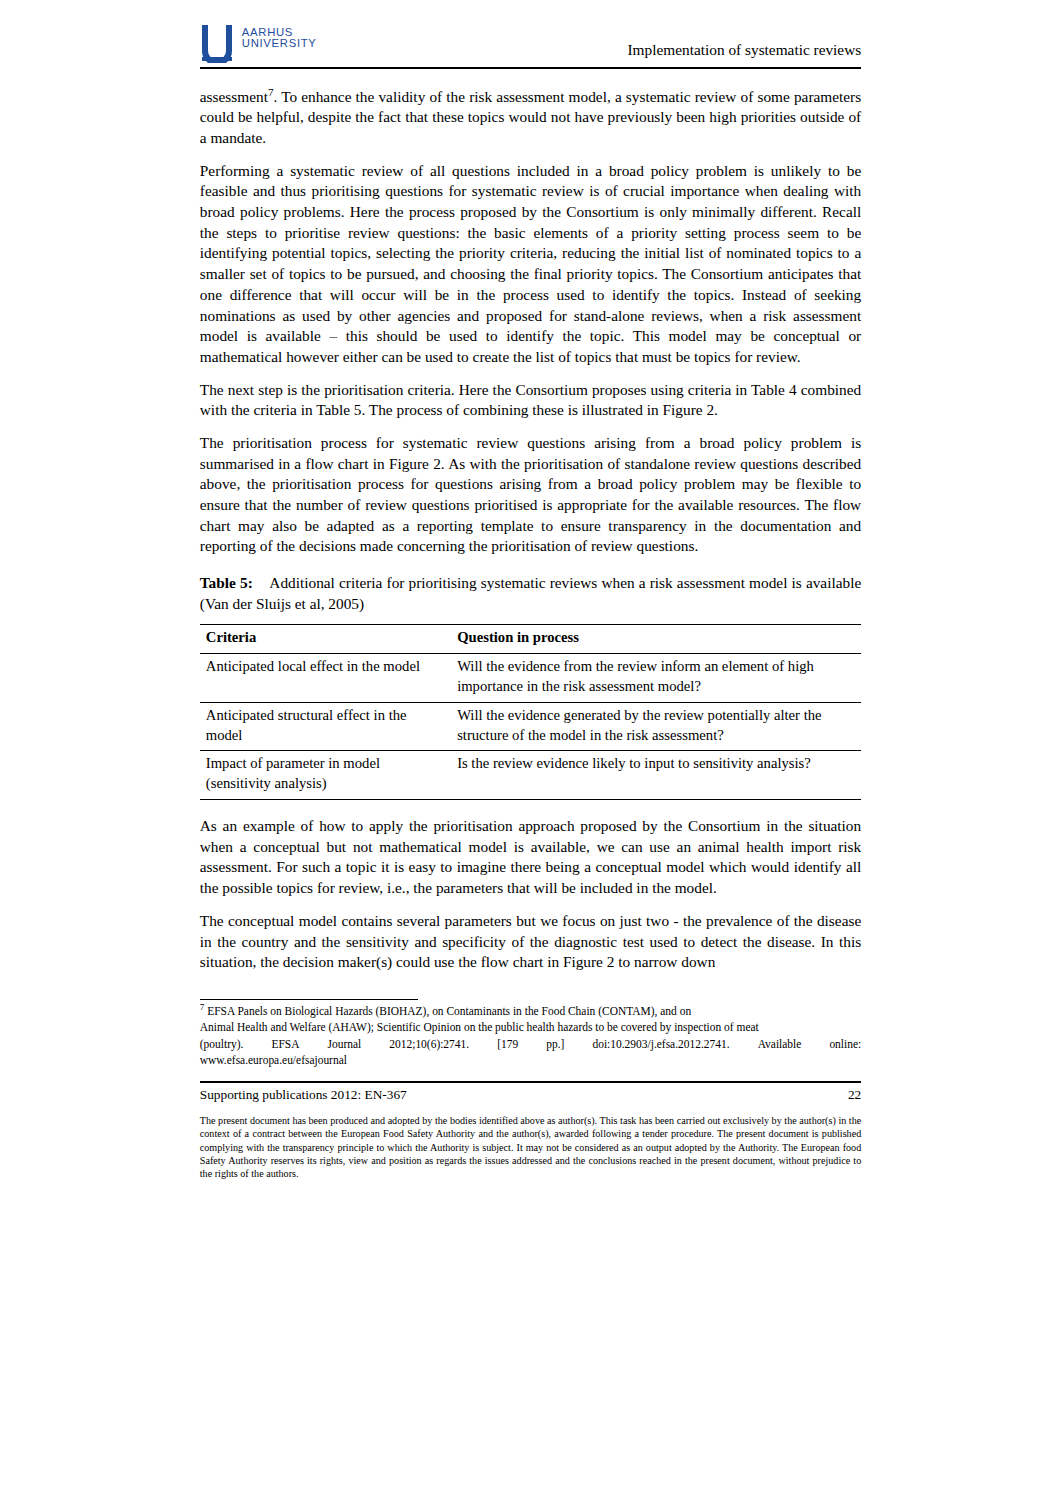AARHUS UNIVERSITY
Implementation of systematic reviews
assessment7. To enhance the validity of the risk assessment model, a systematic review of some parameters could be helpful, despite the fact that these topics would not have previously been high priorities outside of a mandate.
Performing a systematic review of all questions included in a broad policy problem is unlikely to be feasible and thus prioritising questions for systematic review is of crucial importance when dealing with broad policy problems. Here the process proposed by the Consortium is only minimally different. Recall the steps to prioritise review questions: the basic elements of a priority setting process seem to be identifying potential topics, selecting the priority criteria, reducing the initial list of nominated topics to a smaller set of topics to be pursued, and choosing the final priority topics. The Consortium anticipates that one difference that will occur will be in the process used to identify the topics. Instead of seeking nominations as used by other agencies and proposed for stand-alone reviews, when a risk assessment model is available – this should be used to identify the topic. This model may be conceptual or mathematical however either can be used to create the list of topics that must be topics for review.
The next step is the prioritisation criteria. Here the Consortium proposes using criteria in Table 4 combined with the criteria in Table 5. The process of combining these is illustrated in Figure 2.
The prioritisation process for systematic review questions arising from a broad policy problem is summarised in a flow chart in Figure 2. As with the prioritisation of standalone review questions described above, the prioritisation process for questions arising from a broad policy problem may be flexible to ensure that the number of review questions prioritised is appropriate for the available resources. The flow chart may also be adapted as a reporting template to ensure transparency in the documentation and reporting of the decisions made concerning the prioritisation of review questions.
Table 5: Additional criteria for prioritising systematic reviews when a risk assessment model is available (Van der Sluijs et al, 2005)
| Criteria | Question in process |
| --- | --- |
| Anticipated local effect in the model | Will the evidence from the review inform an element of high importance in the risk assessment model? |
| Anticipated structural effect in the model | Will the evidence generated by the review potentially alter the structure of the model in the risk assessment? |
| Impact of parameter in model (sensitivity analysis) | Is the review evidence likely to input to sensitivity analysis? |
As an example of how to apply the prioritisation approach proposed by the Consortium in the situation when a conceptual but not mathematical model is available, we can use an animal health import risk assessment. For such a topic it is easy to imagine there being a conceptual model which would identify all the possible topics for review, i.e., the parameters that will be included in the model.
The conceptual model contains several parameters but we focus on just two - the prevalence of the disease in the country and the sensitivity and specificity of the diagnostic test used to detect the disease. In this situation, the decision maker(s) could use the flow chart in Figure 2 to narrow down
7 EFSA Panels on Biological Hazards (BIOHAZ), on Contaminants in the Food Chain (CONTAM), and on
Animal Health and Welfare (AHAW); Scientific Opinion on the public health hazards to be covered by inspection of meat
(poultry). EFSA Journal 2012;10(6):2741.[179 pp.] doi:10.2903/j.efsa.2012.2741. Available online:
www.efsa.europa.eu/efsajournal
Supporting publications 2012: EN-367 22
The present document has been produced and adopted by the bodies identified above as author(s). This task has been carried out exclusively by the author(s) in the context of a contract between the European Food Safety Authority and the author(s), awarded following a tender procedure. The present document is published complying with the transparency principle to which the Authority is subject. It may not be considered as an output adopted by the Authority. The European food Safety Authority reserves its rights, view and position as regards the issues addressed and the conclusions reached in the present document, without prejudice to the rights of the authors.